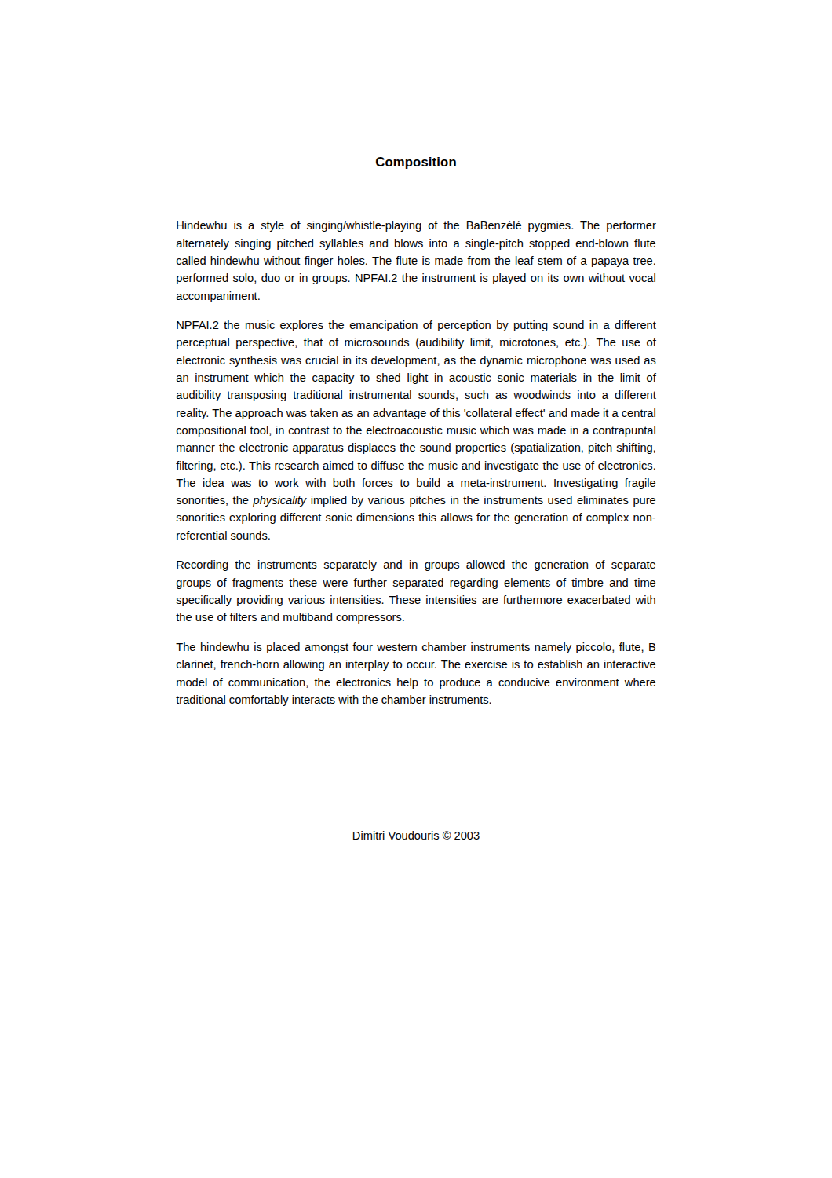Composition
Hindewhu is a style of singing/whistle-playing of the BaBenzélé pygmies. The performer alternately singing pitched syllables and blows into a single-pitch stopped end-blown flute called hindewhu without finger holes. The flute is made from the leaf stem of a papaya tree. performed solo, duo or in groups. NPFAI.2 the instrument is played on its own without vocal accompaniment.
NPFAI.2 the music explores the emancipation of perception by putting sound in a different perceptual perspective, that of microsounds (audibility limit, microtones, etc.). The use of electronic synthesis was crucial in its development, as the dynamic microphone was used as an instrument which the capacity to shed light in acoustic sonic materials in the limit of audibility transposing traditional instrumental sounds, such as woodwinds into a different reality. The approach was taken as an advantage of this 'collateral effect' and made it a central compositional tool, in contrast to the electroacoustic music which was made in a contrapuntal manner the electronic apparatus displaces the sound properties (spatialization, pitch shifting, filtering, etc.). This research aimed to diffuse the music and investigate the use of electronics. The idea was to work with both forces to build a meta-instrument. Investigating fragile sonorities, the physicality implied by various pitches in the instruments used eliminates pure sonorities exploring different sonic dimensions this allows for the generation of complex non-referential sounds.
Recording the instruments separately and in groups allowed the generation of separate groups of fragments these were further separated regarding elements of timbre and time specifically providing various intensities. These intensities are furthermore exacerbated with the use of filters and multiband compressors.
The hindewhu is placed amongst four western chamber instruments namely piccolo, flute, B clarinet, french-horn allowing an interplay to occur. The exercise is to establish an interactive model of communication, the electronics help to produce a conducive environment where traditional comfortably interacts with the chamber instruments.
Dimitri Voudouris © 2003